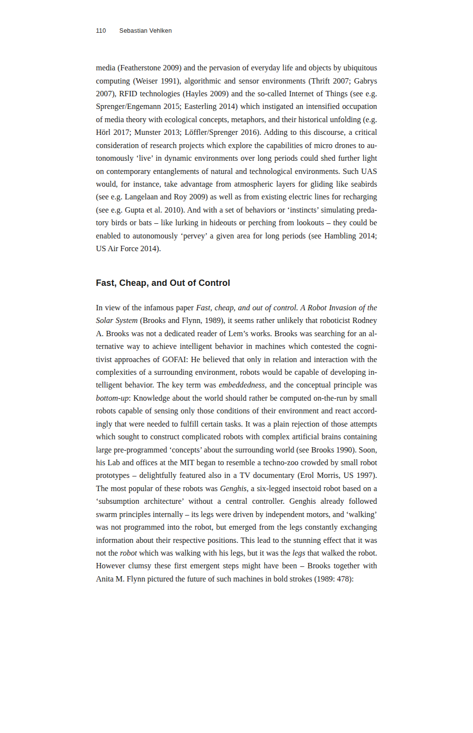110 Sebastian Vehlken
media (Featherstone 2009) and the pervasion of everyday life and objects by ubiquitous computing (Weiser 1991), algorithmic and sensor environments (Thrift 2007; Gabrys 2007), RFID technologies (Hayles 2009) and the so-called Internet of Things (see e.g. Sprenger/Engemann 2015; Easterling 2014) which instigated an intensified occupation of media theory with ecological concepts, metaphors, and their historical unfolding (e.g. Hörl 2017; Munster 2013; Löffler/Sprenger 2016). Adding to this discourse, a critical consideration of research projects which explore the capabilities of micro drones to autonomously ‘live’ in dynamic environments over long periods could shed further light on contemporary entanglements of natural and technological environments. Such UAS would, for instance, take advantage from atmospheric layers for gliding like seabirds (see e.g. Langelaan and Roy 2009) as well as from existing electric lines for recharging (see e.g. Gupta et al. 2010). And with a set of behaviors or ‘instincts’ simulating predatory birds or bats – like lurking in hideouts or perching from lookouts – they could be enabled to autonomously ‘pervey’ a given area for long periods (see Hambling 2014; US Air Force 2014).
Fast, Cheap, and Out of Control
In view of the infamous paper Fast, cheap, and out of control. A Robot Invasion of the Solar System (Brooks and Flynn, 1989), it seems rather unlikely that roboticist Rodney A. Brooks was not a dedicated reader of Lem’s works. Brooks was searching for an alternative way to achieve intelligent behavior in machines which contested the cognitivist approaches of GOFAI: He believed that only in relation and interaction with the complexities of a surrounding environment, robots would be capable of developing intelligent behavior. The key term was embeddedness, and the conceptual principle was bottom-up: Knowledge about the world should rather be computed on-the-run by small robots capable of sensing only those conditions of their environment and react accordingly that were needed to fulfill certain tasks. It was a plain rejection of those attempts which sought to construct complicated robots with complex artificial brains containing large pre-programmed ‘concepts’ about the surrounding world (see Brooks 1990). Soon, his Lab and offices at the MIT began to resemble a techno-zoo crowded by small robot prototypes – delightfully featured also in a TV documentary (Erol Morris, US 1997). The most popular of these robots was Genghis, a six-legged insectoid robot based on a ‘subsumption architecture’ without a central controller. Genghis already followed swarm principles internally – its legs were driven by independent motors, and ‘walking’ was not programmed into the robot, but emerged from the legs constantly exchanging information about their respective positions. This lead to the stunning effect that it was not the robot which was walking with his legs, but it was the legs that walked the robot. However clumsy these first emergent steps might have been – Brooks together with Anita M. Flynn pictured the future of such machines in bold strokes (1989: 478):